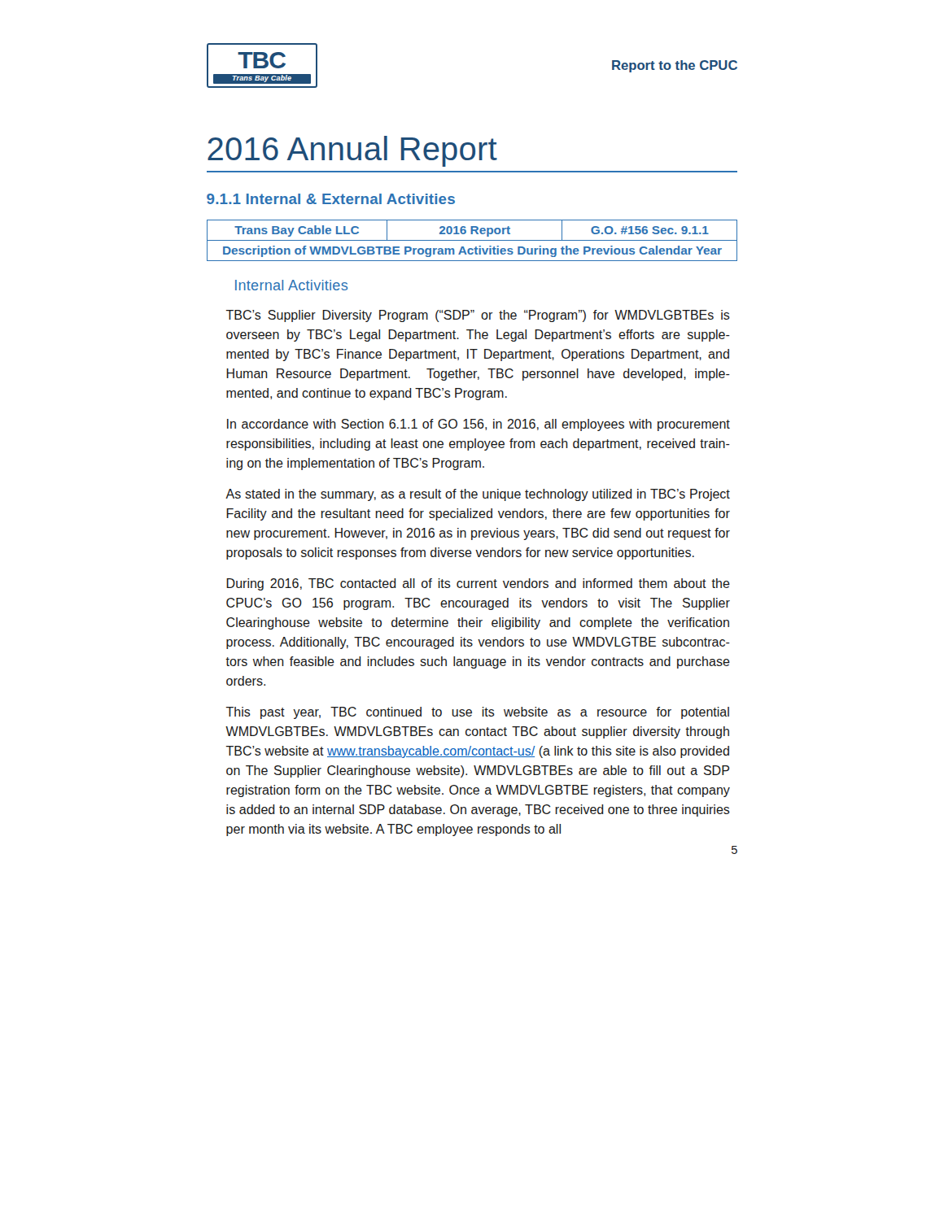TBC Trans Bay Cable
Report to the CPUC
2016 Annual Report
9.1.1 Internal & External Activities
| Trans Bay Cable LLC | 2016 Report | G.O. #156 Sec. 9.1.1 |
| Description of WMDVLGBTBE Program Activities During the Previous Calendar Year |
Internal Activities
TBC’s Supplier Diversity Program (“SDP” or the “Program”) for WMDVLGBTBEs is overseen by TBC’s Legal Department. The Legal Department’s efforts are supplemented by TBC’s Finance Department, IT Department, Operations Department, and Human Resource Department. Together, TBC personnel have developed, implemented, and continue to expand TBC’s Program.
In accordance with Section 6.1.1 of GO 156, in 2016, all employees with procurement responsibilities, including at least one employee from each department, received training on the implementation of TBC’s Program.
As stated in the summary, as a result of the unique technology utilized in TBC’s Project Facility and the resultant need for specialized vendors, there are few opportunities for new procurement. However, in 2016 as in previous years, TBC did send out request for proposals to solicit responses from diverse vendors for new service opportunities.
During 2016, TBC contacted all of its current vendors and informed them about the CPUC’s GO 156 program. TBC encouraged its vendors to visit The Supplier Clearinghouse website to determine their eligibility and complete the verification process. Additionally, TBC encouraged its vendors to use WMDVLGTBE subcontractors when feasible and includes such language in its vendor contracts and purchase orders.
This past year, TBC continued to use its website as a resource for potential WMDVLGBTBEs. WMDVLGBTBEs can contact TBC about supplier diversity through TBC’s website at www.transbaycable.com/contact-us/ (a link to this site is also provided on The Supplier Clearinghouse website). WMDVLGBTBEs are able to fill out a SDP registration form on the TBC website. Once a WMDVLGBTBE registers, that company is added to an internal SDP database. On average, TBC received one to three inquiries per month via its website. A TBC employee responds to all
5